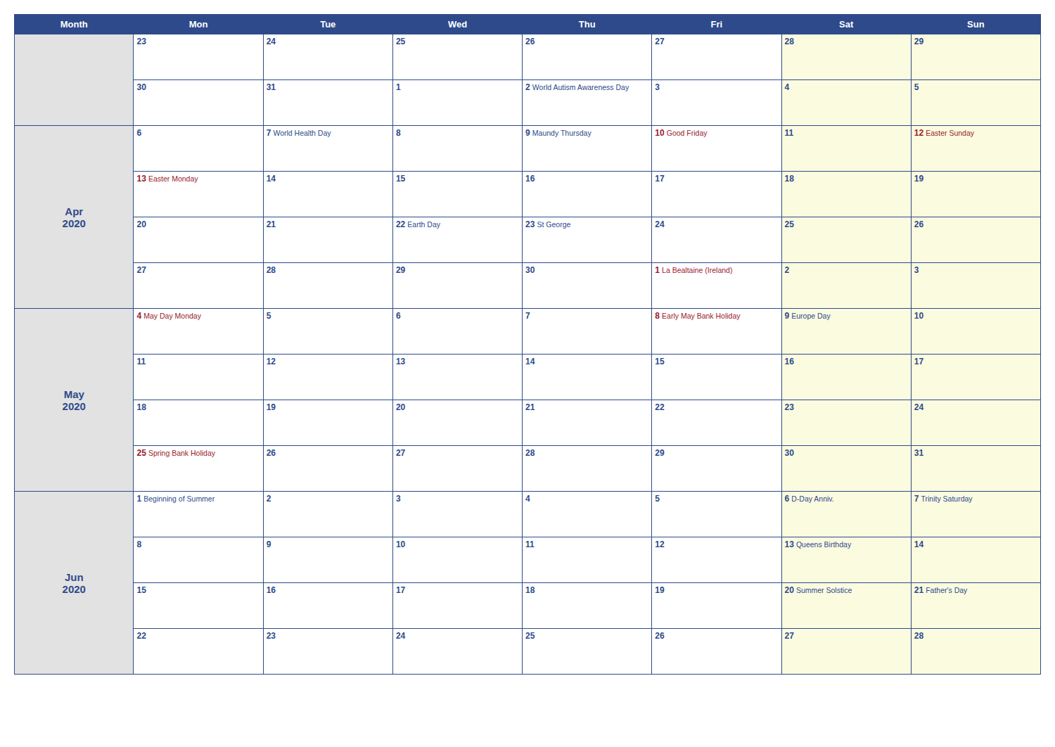| Month | Mon | Tue | Wed | Thu | Fri | Sat | Sun |
| --- | --- | --- | --- | --- | --- | --- | --- |
| | 23 | 24 | 25 | 26 | 27 | 28 | 29 |
| 30 | 31 | 1 | 2 World Autism Awareness Day | 3 | 4 | 5 |
| Apr 2020 | 6 | 7 World Health Day | 8 | 9 Maundy Thursday | 10 Good Friday | 11 | 12 Easter Sunday |
| 13 Easter Monday | 14 | 15 | 16 | 17 | 18 | 19 |
| 20 | 21 | 22 Earth Day | 23 St George | 24 | 25 | 26 |
| 27 | 28 | 29 | 30 | 1 La Bealtaine (Ireland) | 2 | 3 |
| May 2020 | 4 May Day Monday | 5 | 6 | 7 | 8 Early May Bank Holiday | 9 Europe Day | 10 |
| 11 | 12 | 13 | 14 | 15 | 16 | 17 |
| 18 | 19 | 20 | 21 | 22 | 23 | 24 |
| 25 Spring Bank Holiday | 26 | 27 | 28 | 29 | 30 | 31 |
| Jun 2020 | 1 Beginning of Summer | 2 | 3 | 4 | 5 | 6 D-Day Anniv. | 7 Trinity Saturday |
| 8 | 9 | 10 | 11 | 12 | 13 Queens Birthday | 14 |
| 15 | 16 | 17 | 18 | 19 | 20 Summer Solstice | 21 Father's Day |
| 22 | 23 | 24 | 25 | 26 | 27 | 28 |